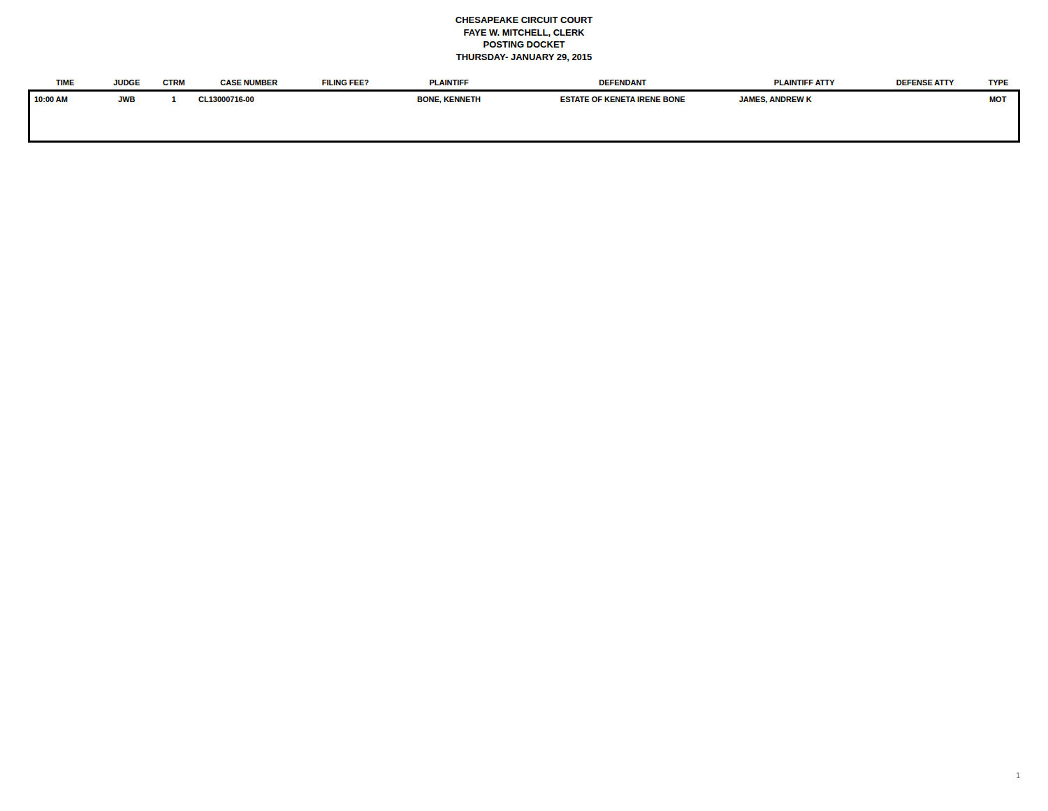Chesapeake Circuit Court
Faye W. Mitchell, Clerk
Posting Docket
Thursday- January 29, 2015
| TIME | JUDGE | CTRM | CASE NUMBER | FILING FEE? | PLAINTIFF | DEFENDANT | PLAINTIFF ATTY | DEFENSE ATTY | TYPE |
| --- | --- | --- | --- | --- | --- | --- | --- | --- | --- |
| 10:00 AM | JWB | 1 | CL13000716-00 | | BONE, KENNETH | ESTATE OF KENETA IRENE BONE | JAMES, ANDREW K | | MOT |
1